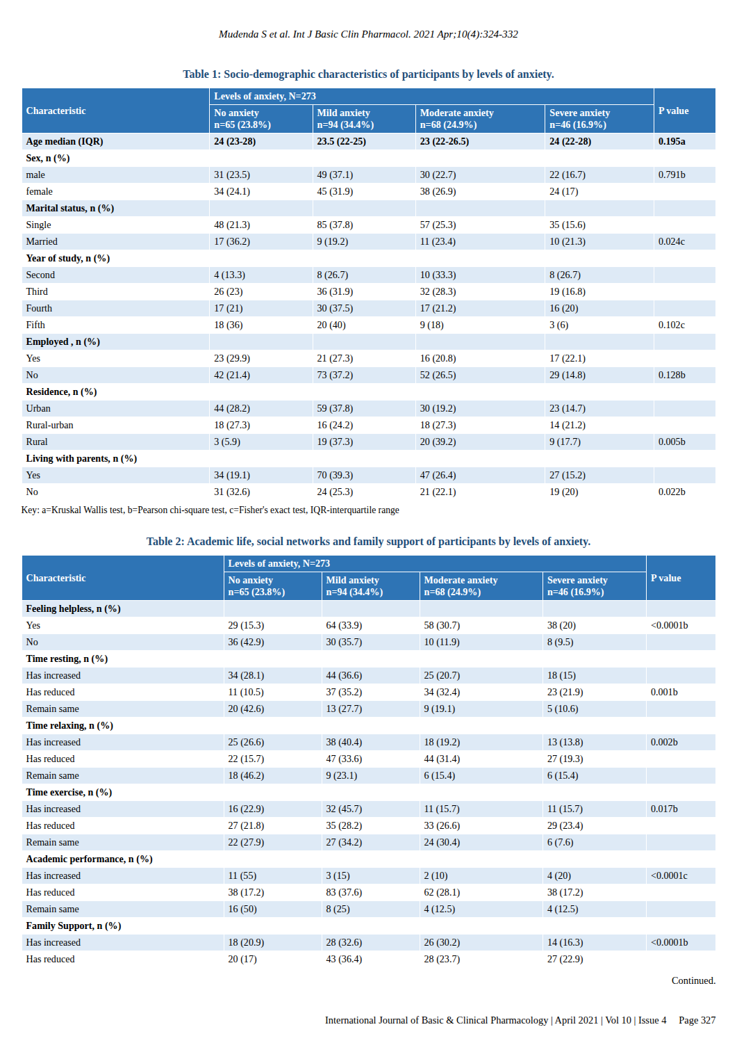Mudenda S et al. Int J Basic Clin Pharmacol. 2021 Apr;10(4):324-332
Table 1: Socio-demographic characteristics of participants by levels of anxiety.
| Characteristic | Levels of anxiety, N=273 | P value |
| --- | --- | --- |
| No anxiety n=65 (23.8%) | Mild anxiety n=94 (34.4%) | Moderate anxiety n=68 (24.9%) | Severe anxiety n=46 (16.9%) |
| Age median (IQR) | 24 (23-28) | 23.5 (22-25) | 23 (22-26.5) | 24 (22-28) | 0.195a |
| Sex, n (%) | | | | | |
| male | 31 (23.5) | 49 (37.1) | 30 (22.7) | 22 (16.7) | 0.791b |
| female | 34 (24.1) | 45 (31.9) | 38 (26.9) | 24 (17) | |
| Marital status, n (%) | | | | | |
| Single | 48 (21.3) | 85 (37.8) | 57 (25.3) | 35 (15.6) | |
| Married | 17 (36.2) | 9 (19.2) | 11 (23.4) | 10 (21.3) | 0.024c |
| Year of study, n (%) | | | | | |
| Second | 4 (13.3) | 8 (26.7) | 10 (33.3) | 8 (26.7) | |
| Third | 26 (23) | 36 (31.9) | 32 (28.3) | 19 (16.8) | |
| Fourth | 17 (21) | 30 (37.5) | 17 (21.2) | 16 (20) | |
| Fifth | 18 (36) | 20 (40) | 9 (18) | 3 (6) | 0.102c |
| Employed , n (%) | | | | | |
| Yes | 23 (29.9) | 21 (27.3) | 16 (20.8) | 17 (22.1) | |
| No | 42 (21.4) | 73 (37.2) | 52 (26.5) | 29 (14.8) | 0.128b |
| Residence, n (%) | | | | | |
| Urban | 44 (28.2) | 59 (37.8) | 30 (19.2) | 23 (14.7) | |
| Rural-urban | 18 (27.3) | 16 (24.2) | 18 (27.3) | 14 (21.2) | |
| Rural | 3 (5.9) | 19 (37.3) | 20 (39.2) | 9 (17.7) | 0.005b |
| Living with parents, n (%) | | | | | |
| Yes | 34 (19.1) | 70 (39.3) | 47 (26.4) | 27 (15.2) | |
| No | 31 (32.6) | 24 (25.3) | 21 (22.1) | 19 (20) | 0.022b |
Key: a=Kruskal Wallis test, b=Pearson chi-square test, c=Fisher's exact test, IQR-interquartile range
Table 2: Academic life, social networks and family support of participants by levels of anxiety.
| Characteristic | Levels of anxiety, N=273 | P value |
| --- | --- | --- |
| No anxiety n=65 (23.8%) | Mild anxiety n=94 (34.4%) | Moderate anxiety n=68 (24.9%) | Severe anxiety n=46 (16.9%) |
| Feeling helpless, n (%) | | | | | |
| Yes | 29 (15.3) | 64 (33.9) | 58 (30.7) | 38 (20) | <0.0001b |
| No | 36 (42.9) | 30 (35.7) | 10 (11.9) | 8 (9.5) | |
| Time resting, n (%) | | | | | |
| Has increased | 34 (28.1) | 44 (36.6) | 25 (20.7) | 18 (15) | |
| Has reduced | 11 (10.5) | 37 (35.2) | 34 (32.4) | 23 (21.9) | 0.001b |
| Remain same | 20 (42.6) | 13 (27.7) | 9 (19.1) | 5 (10.6) | |
| Time relaxing, n (%) | | | | | |
| Has increased | 25 (26.6) | 38 (40.4) | 18 (19.2) | 13 (13.8) | 0.002b |
| Has reduced | 22 (15.7) | 47 (33.6) | 44 (31.4) | 27 (19.3) | |
| Remain same | 18 (46.2) | 9 (23.1) | 6 (15.4) | 6 (15.4) | |
| Time exercise, n (%) | | | | | |
| Has increased | 16 (22.9) | 32 (45.7) | 11 (15.7) | 11 (15.7) | 0.017b |
| Has reduced | 27 (21.8) | 35 (28.2) | 33 (26.6) | 29 (23.4) | |
| Remain same | 22 (27.9) | 27 (34.2) | 24 (30.4) | 6 (7.6) | |
| Academic performance, n (%) | | | | | |
| Has increased | 11 (55) | 3 (15) | 2 (10) | 4 (20) | <0.0001c |
| Has reduced | 38 (17.2) | 83 (37.6) | 62 (28.1) | 38 (17.2) | |
| Remain same | 16 (50) | 8 (25) | 4 (12.5) | 4 (12.5) | |
| Family Support, n (%) | | | | | |
| Has increased | 18 (20.9) | 28 (32.6) | 26 (30.2) | 14 (16.3) | <0.0001b |
| Has reduced | 20 (17) | 43 (36.4) | 28 (23.7) | 27 (22.9) | |
Continued.
International Journal of Basic & Clinical Pharmacology | April 2021 | Vol 10 | Issue 4 Page 327